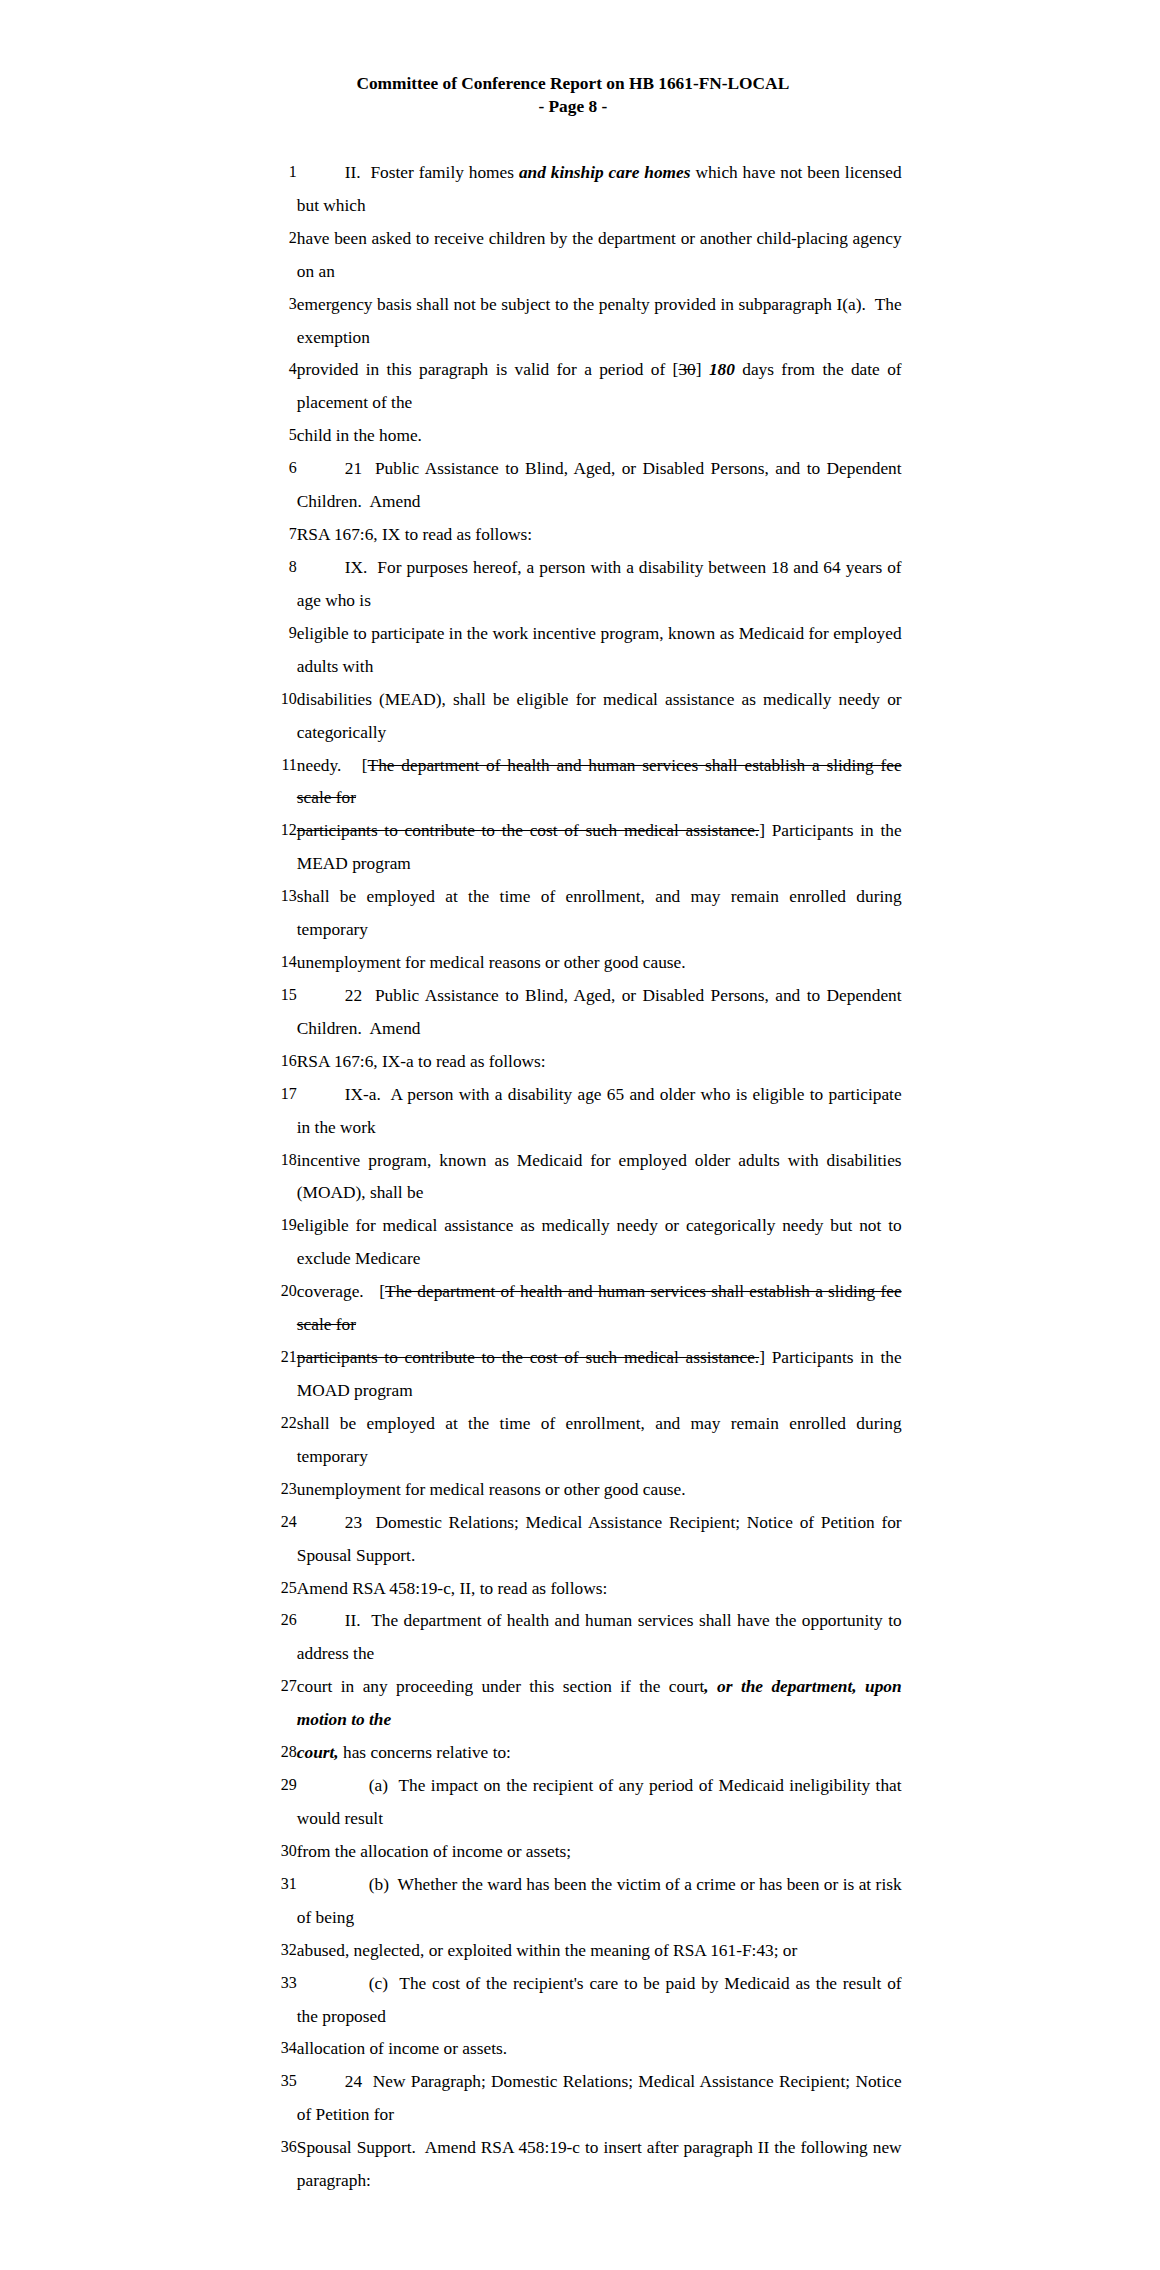Committee of Conference Report on HB 1661-FN-LOCAL - Page 8 -
| 1 | II. Foster family homes and kinship care homes which have not been licensed but which |
| 2 | have been asked to receive children by the department or another child-placing agency on an |
| 3 | emergency basis shall not be subject to the penalty provided in subparagraph I(a). The exemption |
| 4 | provided in this paragraph is valid for a period of [ 30 ] 180 days from the date of placement of the |
| 5 | child in the home. |
| 6 | 21 Public Assistance to Blind, Aged, or Disabled Persons, and to Dependent Children. Amend |
| 7 | RSA 167:6, IX to read as follows: |
| 8 | IX. For purposes hereof, a person with a disability between 18 and 64 years of age who is |
| 9 | eligible to participate in the work incentive program, known as Medicaid for employed adults with |
| 10 | disabilities (MEAD), shall be eligible for medical assistance as medically needy or categorically |
| 11 | needy. [ The department of health and human services shall establish a sliding fee scale for |
| 12 | participants to contribute to the cost of such medical assistance. ] Participants in the MEAD program |
| 13 | shall be employed at the time of enrollment, and may remain enrolled during temporary |
| 14 | unemployment for medical reasons or other good cause. |
| 15 | 22 Public Assistance to Blind, Aged, or Disabled Persons, and to Dependent Children. Amend |
| 16 | RSA 167:6, IX-a to read as follows: |
| 17 | IX-a. A person with a disability age 65 and older who is eligible to participate in the work |
| 18 | incentive program, known as Medicaid for employed older adults with disabilities (MOAD), shall be |
| 19 | eligible for medical assistance as medically needy or categorically needy but not to exclude Medicare |
| 20 | coverage. [ The department of health and human services shall establish a sliding fee scale for |
| 21 | participants to contribute to the cost of such medical assistance. ] Participants in the MOAD program |
| 22 | shall be employed at the time of enrollment, and may remain enrolled during temporary |
| 23 | unemployment for medical reasons or other good cause. |
| 24 | 23 Domestic Relations; Medical Assistance Recipient; Notice of Petition for Spousal Support. |
| 25 | Amend RSA 458:19-c, II, to read as follows: |
| 26 | II. The department of health and human services shall have the opportunity to address the |
| 27 | court in any proceeding under this section if the court , or the department, upon motion to the |
| 28 | court, has concerns relative to: |
| 29 | (a) The impact on the recipient of any period of Medicaid ineligibility that would result |
| 30 | from the allocation of income or assets; |
| 31 | (b) Whether the ward has been the victim of a crime or has been or is at risk of being |
| 32 | abused, neglected, or exploited within the meaning of RSA 161-F:43; or |
| 33 | (c) The cost of the recipient's care to be paid by Medicaid as the result of the proposed |
| 34 | allocation of income or assets. |
| 35 | 24 New Paragraph; Domestic Relations; Medical Assistance Recipient; Notice of Petition for |
| 36 | Spousal Support. Amend RSA 458:19-c to insert after paragraph II the following new paragraph: |